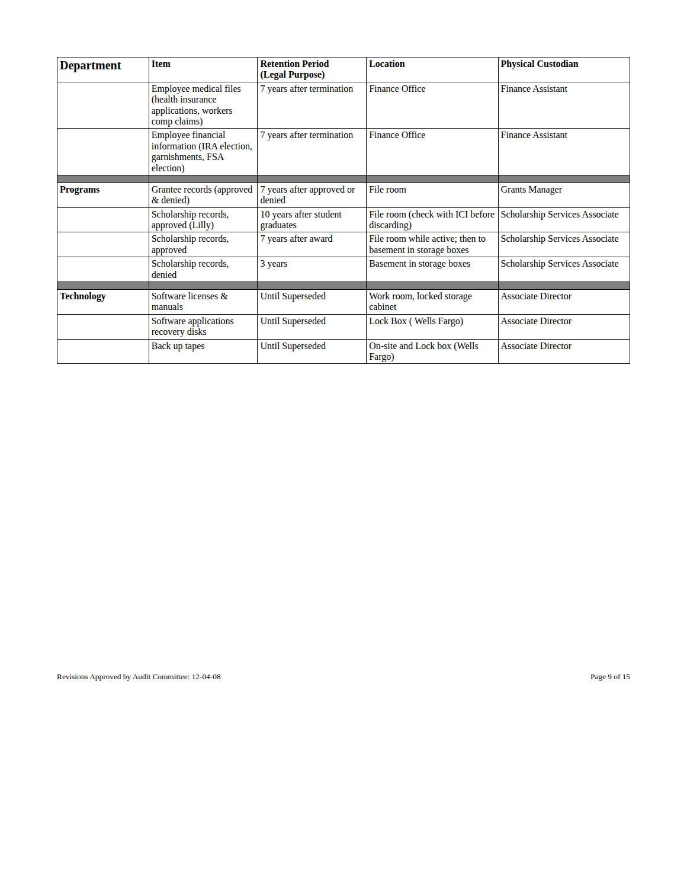| Department | Item | Retention Period (Legal Purpose) | Location | Physical Custodian |
| --- | --- | --- | --- | --- |
| | Employee medical files (health insurance applications, workers comp claims) | 7 years after termination | Finance Office | Finance Assistant |
| | Employee financial information (IRA election, garnishments, FSA election) | 7 years after termination | Finance Office | Finance Assistant |
| Programs | Grantee records (approved & denied) | 7 years after approved or denied | File room | Grants Manager |
| | Scholarship records, approved (Lilly) | 10 years after student graduates | File room (check with ICI before discarding) | Scholarship Services Associate |
| | Scholarship records, approved | 7 years after award | File room while active; then to basement in storage boxes | Scholarship Services Associate |
| | Scholarship records, denied | 3 years | Basement in storage boxes | Scholarship Services Associate |
| Technology | Software licenses & manuals | Until Superseded | Work room, locked storage cabinet | Associate Director |
| | Software applications recovery disks | Until Superseded | Lock Box ( Wells Fargo) | Associate Director |
| | Back up tapes | Until Superseded | On-site and Lock box (Wells Fargo) | Associate Director |
Revisions Approved by Audit Committee: 12-04-08 Page 9 of 15